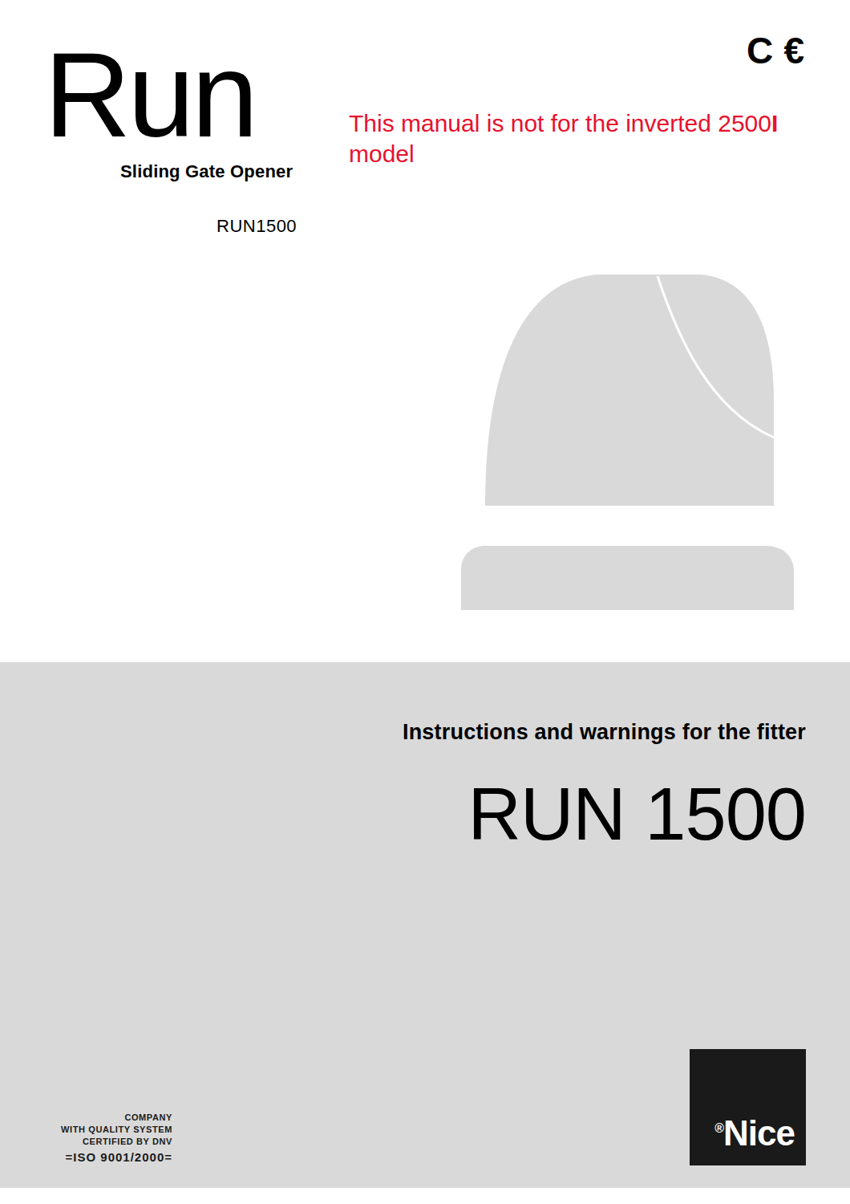C €
Run
Sliding Gate Opener
RUN1500
This manual is not for the inverted 2500I model
Instructions and warnings for the fitter
RUN 1500
®Nice
COMPANY
WITH QUALITY SYSTEM
CERTIFIED BY DNV
=ISO 9001/2000=